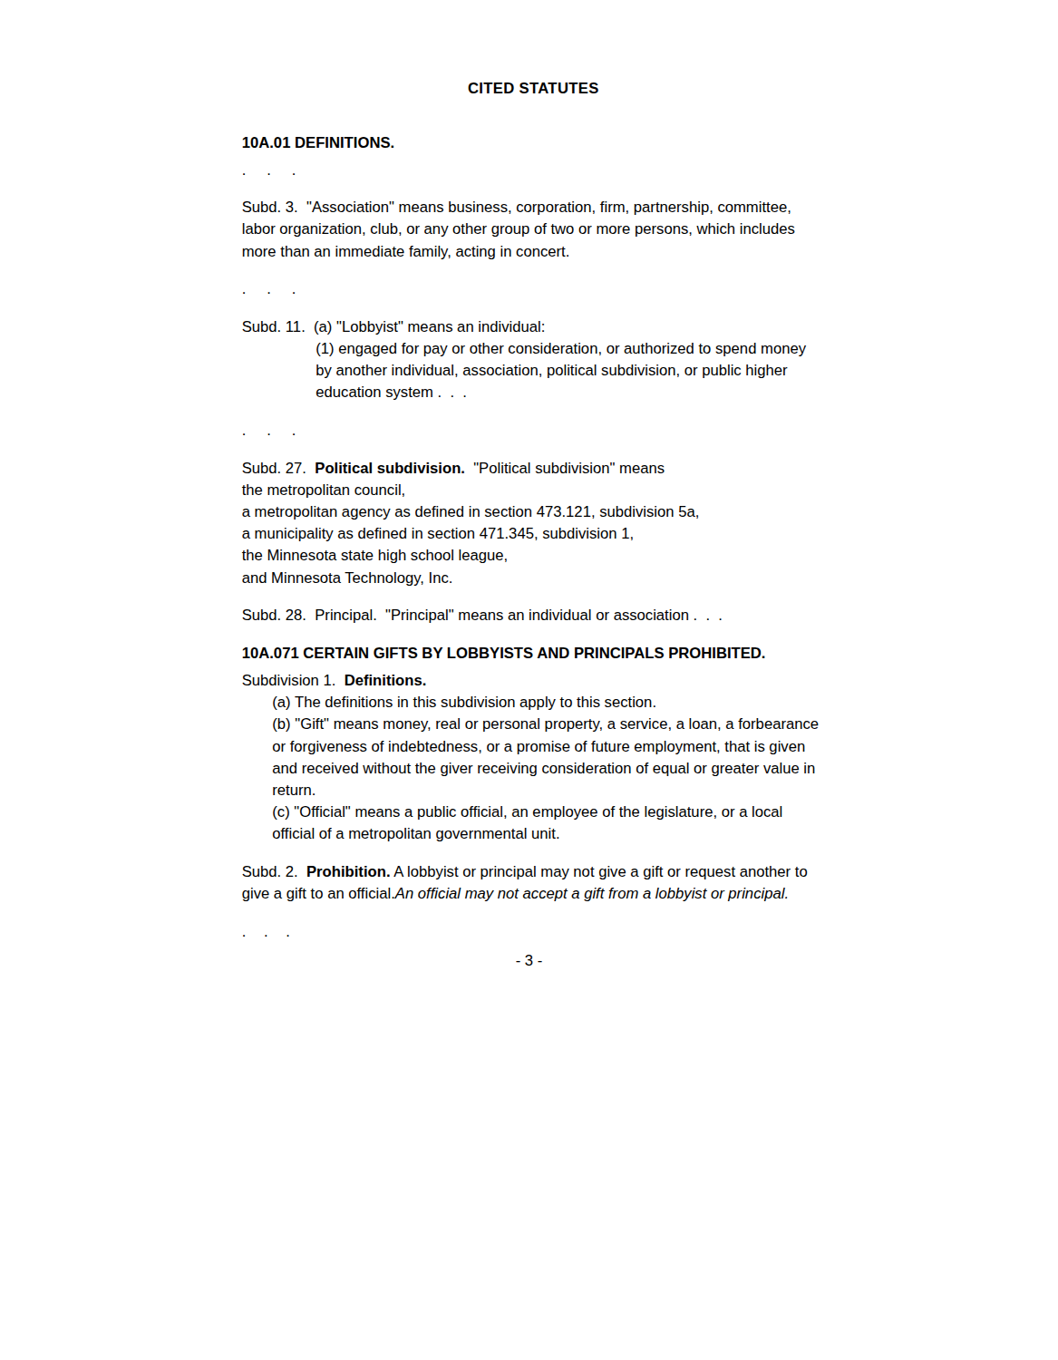CITED STATUTES
10A.01 DEFINITIONS.
. . .
Subd. 3. "Association" means business, corporation, firm, partnership, committee, labor organization, club, or any other group of two or more persons, which includes more than an immediate family, acting in concert.
. . .
Subd. 11. (a) "Lobbyist" means an individual:
(1) engaged for pay or other consideration, or authorized to spend money by another individual, association, political subdivision, or public higher education system . . .
. . .
Subd. 27. Political subdivision. "Political subdivision" means
the metropolitan council,
a metropolitan agency as defined in section 473.121, subdivision 5a,
a municipality as defined in section 471.345, subdivision 1,
the Minnesota state high school league,
and Minnesota Technology, Inc.
Subd. 28. Principal. "Principal" means an individual or association . . .
10A.071 CERTAIN GIFTS BY LOBBYISTS AND PRINCIPALS PROHIBITED.
Subdivision 1. Definitions.
(a) The definitions in this subdivision apply to this section.
(b) "Gift" means money, real or personal property, a service, a loan, a forbearance or forgiveness of indebtedness, or a promise of future employment, that is given and received without the giver receiving consideration of equal or greater value in return.
(c) "Official" means a public official, an employee of the legislature, or a local official of a metropolitan governmental unit.
Subd. 2. Prohibition. A lobbyist or principal may not give a gift or request another to give a gift to an official.An official may not accept a gift from a lobbyist or principal.
. . .
- 3 -